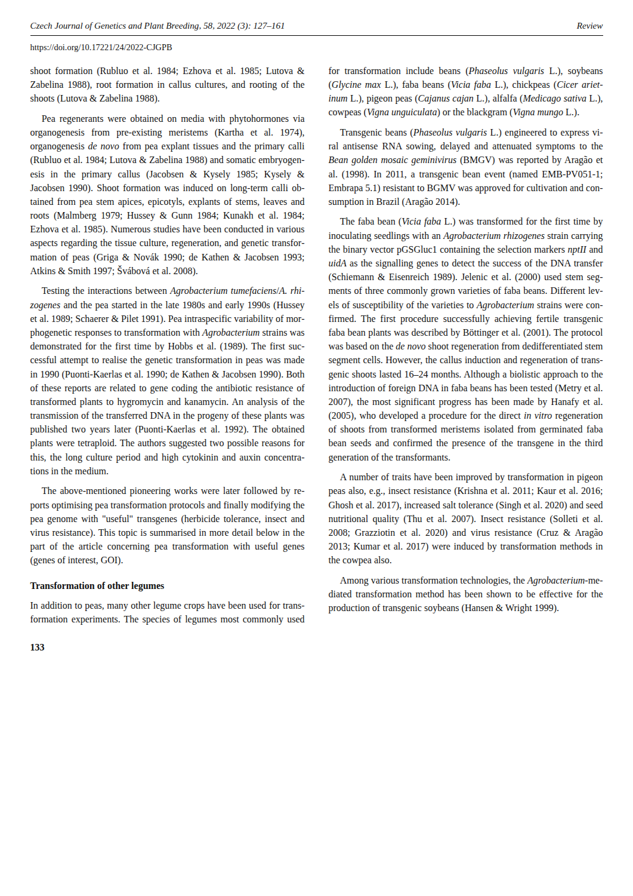Czech Journal of Genetics and Plant Breeding, 58, 2022 (3): 127–161 Review
https://doi.org/10.17221/24/2022-CJGPB
shoot formation (Rubluo et al. 1984; Ezhova et al. 1985; Lutova & Zabelina 1988), root formation in callus cultures, and rooting of the shoots (Lutova & Zabelina 1988).
Pea regenerants were obtained on media with phytohormones via organogenesis from pre-existing meristems (Kartha et al. 1974), organogenesis de novo from pea explant tissues and the primary calli (Rubluo et al. 1984; Lutova & Zabelina 1988) and somatic embryogenesis in the primary callus (Jacobsen & Kysely 1985; Kysely & Jacobsen 1990). Shoot formation was induced on long-term calli obtained from pea stem apices, epicotyls, explants of stems, leaves and roots (Malmberg 1979; Hussey & Gunn 1984; Kunakh et al. 1984; Ezhova et al. 1985). Numerous studies have been conducted in various aspects regarding the tissue culture, regeneration, and genetic transformation of peas (Griga & Novák 1990; de Kathen & Jacobsen 1993; Atkins & Smith 1997; Švábová et al. 2008).
Testing the interactions between Agrobacterium tumefaciens/A. rhizogenes and the pea started in the late 1980s and early 1990s (Hussey et al. 1989; Schaerer & Pilet 1991). Pea intraspecific variability of morphogenetic responses to transformation with Agrobacterium strains was demonstrated for the first time by Hobbs et al. (1989). The first successful attempt to realise the genetic transformation in peas was made in 1990 (Puonti-Kaerlas et al. 1990; de Kathen & Jacobsen 1990). Both of these reports are related to gene coding the antibiotic resistance of transformed plants to hygromycin and kanamycin. An analysis of the transmission of the transferred DNA in the progeny of these plants was published two years later (Puonti-Kaerlas et al. 1992). The obtained plants were tetraploid. The authors suggested two possible reasons for this, the long culture period and high cytokinin and auxin concentrations in the medium.
The above-mentioned pioneering works were later followed by reports optimising pea transformation protocols and finally modifying the pea genome with "useful" transgenes (herbicide tolerance, insect and virus resistance). This topic is summarised in more detail below in the part of the article concerning pea transformation with useful genes (genes of interest, GOI).
Transformation of other legumes
In addition to peas, many other legume crops have been used for transformation experiments. The species of legumes most commonly used for transformation include beans (Phaseolus vulgaris L.), soybeans (Glycine max L.), faba beans (Vicia faba L.), chickpeas (Cicer arietinum L.), pigeon peas (Cajanus cajan L.), alfalfa (Medicago sativa L.), cowpeas (Vigna unguiculata) or the blackgram (Vigna mungo L.).
Transgenic beans (Phaseolus vulgaris L.) engineered to express viral antisense RNA sowing, delayed and attenuated symptoms to the Bean golden mosaic geminivirus (BMGV) was reported by Aragão et al. (1998). In 2011, a transgenic bean event (named EMB-PV051-1; Embrapa 5.1) resistant to BGMV was approved for cultivation and consumption in Brazil (Aragão 2014).
The faba bean (Vicia faba L.) was transformed for the first time by inoculating seedlings with an Agrobacterium rhizogenes strain carrying the binary vector pGSGluc1 containing the selection markers nptII and uidA as the signalling genes to detect the success of the DNA transfer (Schiemann & Eisenreich 1989). Jelenic et al. (2000) used stem segments of three commonly grown varieties of faba beans. Different levels of susceptibility of the varieties to Agrobacterium strains were confirmed. The first procedure successfully achieving fertile transgenic faba bean plants was described by Böttinger et al. (2001). The protocol was based on the de novo shoot regeneration from dedifferentiated stem segment cells. However, the callus induction and regeneration of transgenic shoots lasted 16–24 months. Although a biolistic approach to the introduction of foreign DNA in faba beans has been tested (Metry et al. 2007), the most significant progress has been made by Hanafy et al. (2005), who developed a procedure for the direct in vitro regeneration of shoots from transformed meristems isolated from germinated faba bean seeds and confirmed the presence of the transgene in the third generation of the transformants.
A number of traits have been improved by transformation in pigeon peas also, e.g., insect resistance (Krishna et al. 2011; Kaur et al. 2016; Ghosh et al. 2017), increased salt tolerance (Singh et al. 2020) and seed nutritional quality (Thu et al. 2007). Insect resistance (Solleti et al. 2008; Grazziotin et al. 2020) and virus resistance (Cruz & Aragão 2013; Kumar et al. 2017) were induced by transformation methods in the cowpea also.
Among various transformation technologies, the Agrobacterium-mediated transformation method has been shown to be effective for the production of transgenic soybeans (Hansen & Wright 1999).
133